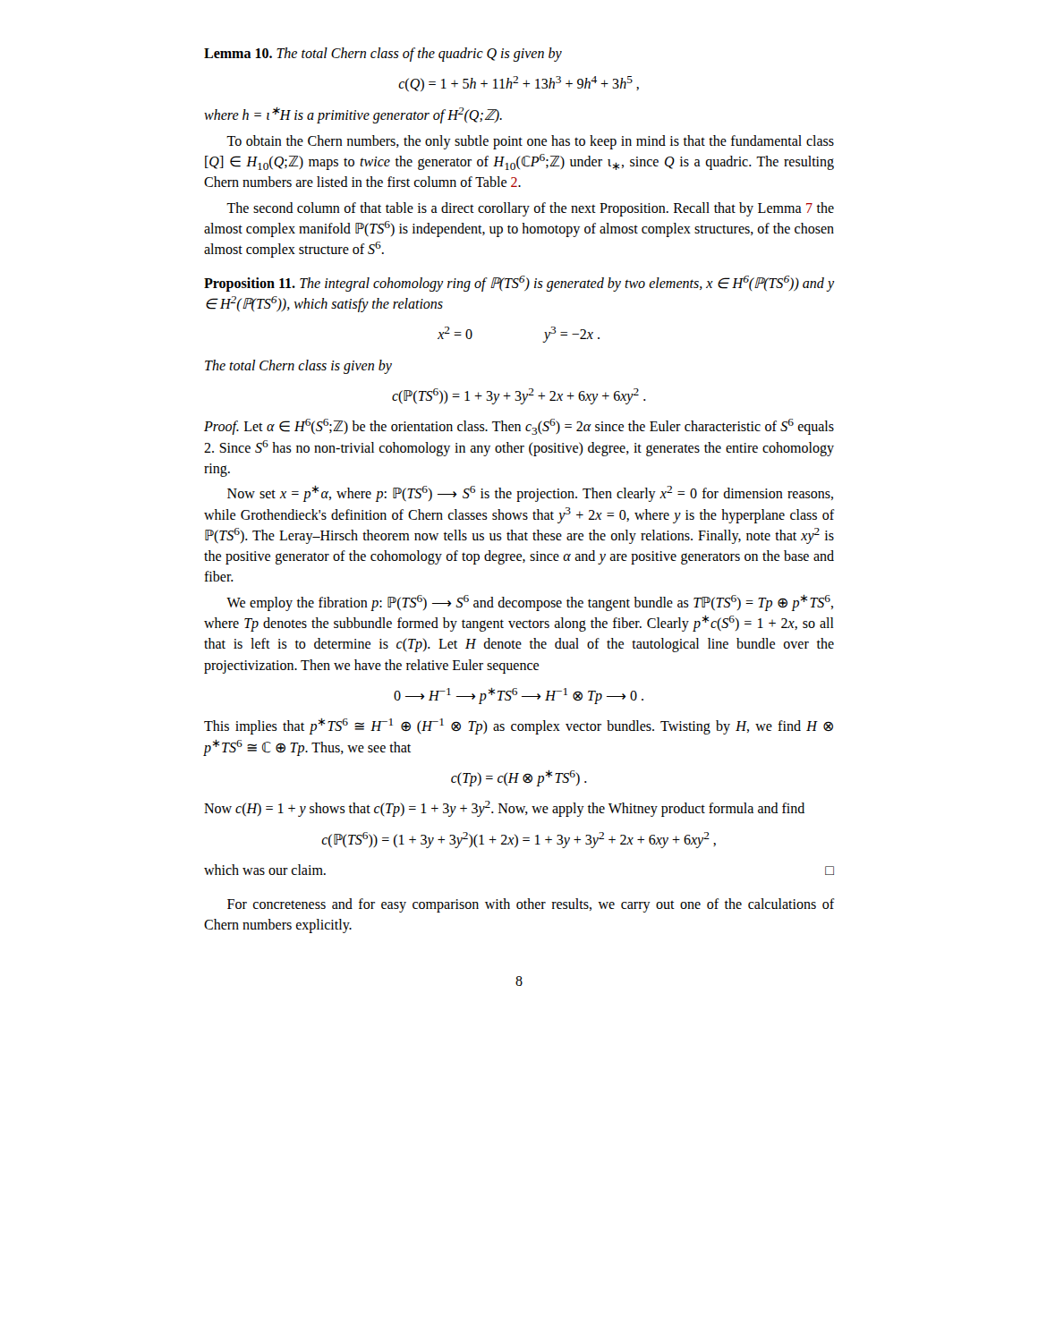Lemma 10. The total Chern class of the quadric Q is given by
c(Q) = 1 + 5h + 11h2 + 13h3 + 9h4 + 3h5 ,
where h = ι∗H is a primitive generator of H2(Q;ℤ).
To obtain the Chern numbers, the only subtle point one has to keep in mind is that the fundamental class [Q] ∈ H10(Q;ℤ) maps to twice the generator of H10(ℂP6;ℤ) under ι∗, since Q is a quadric. The resulting Chern numbers are listed in the first column of Table 2.
The second column of that table is a direct corollary of the next Proposition. Recall that by Lemma 7 the almost complex manifold ℙ(TS6) is independent, up to homotopy of almost complex structures, of the chosen almost complex structure of S6.
Proposition 11. The integral cohomology ring of ℙ(TS6) is generated by two elements, x ∈ H6(ℙ(TS6)) and y ∈ H2(ℙ(TS6)), which satisfy the relations
x2 = 0 y3 = −2x .
The total Chern class is given by
c(ℙ(TS6)) = 1 + 3y + 3y2 + 2x + 6xy + 6xy2 .
Proof. Let α ∈ H6(S6;ℤ) be the orientation class. Then c3(S6) = 2α since the Euler characteristic of S6 equals 2. Since S6 has no non-trivial cohomology in any other (positive) degree, it generates the entire cohomology ring.
Now set x = p∗α, where p: ℙ(TS6) ⟶ S6 is the projection. Then clearly x2 = 0 for dimension reasons, while Grothendieck's definition of Chern classes shows that y3 + 2x = 0, where y is the hyperplane class of ℙ(TS6). The Leray–Hirsch theorem now tells us us that these are the only relations. Finally, note that xy2 is the positive generator of the cohomology of top degree, since α and y are positive generators on the base and fiber.
We employ the fibration p: ℙ(TS6) ⟶ S6 and decompose the tangent bundle as Tℙ(TS6) = Tp ⊕ p∗TS6, where Tp denotes the subbundle formed by tangent vectors along the fiber. Clearly p∗c(S6) = 1 + 2x, so all that is left is to determine is c(Tp). Let H denote the dual of the tautological line bundle over the projectivization. Then we have the relative Euler sequence
0 ⟶ H−1 ⟶ p∗TS6 ⟶ H−1 ⊗ Tp ⟶ 0 .
This implies that p∗TS6 ≅ H−1 ⊕ (H−1 ⊗ Tp) as complex vector bundles. Twisting by H, we find H ⊗ p∗TS6 ≅ ℂ ⊕ Tp. Thus, we see that
c(Tp) = c(H ⊗ p∗TS6) .
Now c(H) = 1 + y shows that c(Tp) = 1 + 3y + 3y2. Now, we apply the Whitney product formula and find
c(ℙ(TS6)) = (1 + 3y + 3y2)(1 + 2x) = 1 + 3y + 3y2 + 2x + 6xy + 6xy2 ,
which was our claim. □
For concreteness and for easy comparison with other results, we carry out one of the calculations of Chern numbers explicitly.
8